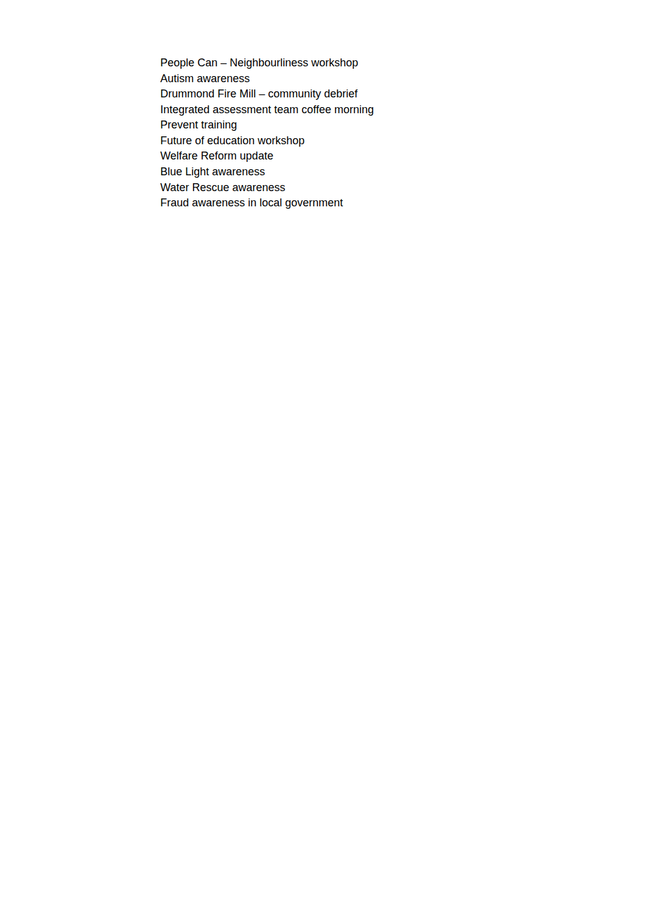People Can – Neighbourliness workshop
Autism awareness
Drummond Fire Mill – community debrief
Integrated assessment team coffee morning
Prevent training
Future of education workshop
Welfare Reform update
Blue Light awareness
Water Rescue awareness
Fraud awareness in local government